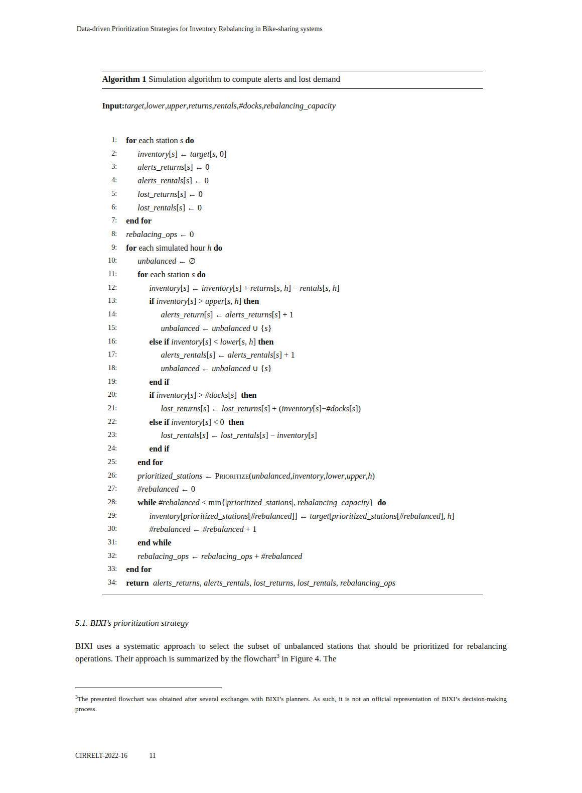Data-driven Prioritization Strategies for Inventory Rebalancing in Bike-sharing systems
Algorithm 1 Simulation algorithm to compute alerts and lost demand
Input: target,lower,upper,returns,rentals,#docks,rebalancing_capacity
for each station s do
inventory[s] ← target[s, 0]
alerts_returns[s] ← 0
alerts_rentals[s] ← 0
lost_returns[s] ← 0
lost_rentals[s] ← 0
end for
rebalacing_ops ← 0
for each simulated hour h do
unbalanced ← ∅
for each station s do
inventory[s] ← inventory[s] + returns[s, h] − rentals[s, h]
if inventory[s] > upper[s, h] then
alerts_return[s] ← alerts_returns[s] + 1
unbalanced ← unbalanced ∪ {s}
else if inventory[s] < lower[s, h] then
alerts_rentals[s] ← alerts_rentals[s] + 1
unbalanced ← unbalanced ∪ {s}
end if
if inventory[s] > #docks[s] then
lost_returns[s] ← lost_returns[s] + (inventory[s]−#docks[s])
else if inventory[s] < 0 then
lost_rentals[s] ← lost_rentals[s] − inventory[s]
end if
end for
prioritized_stations ← Prioritize(unbalanced,inventory,lower,upper,h)
#rebalanced ← 0
while #rebalanced < min{|prioritized_stations|, rebalancing_capacity} do
inventory[prioritized_stations[#rebalanced]] ← target[prioritized_stations[#rebalanced], h]
#rebalanced ← #rebalanced + 1
end while
rebalacing_ops ← rebalacing_ops + #rebalanced
end for
return alerts_returns, alerts_rentals, lost_returns, lost_rentals, rebalancing_ops
5.1. BIXI’s prioritization strategy
BIXI uses a systematic approach to select the subset of unbalanced stations that should be prioritized for rebalancing operations. Their approach is summarized by the flowchart3 in Figure 4. The
3The presented flowchart was obtained after several exchanges with BIXI’s planners. As such, it is not an official representation of BIXI’s decision-making process.
CIRRELT-2022-16 11